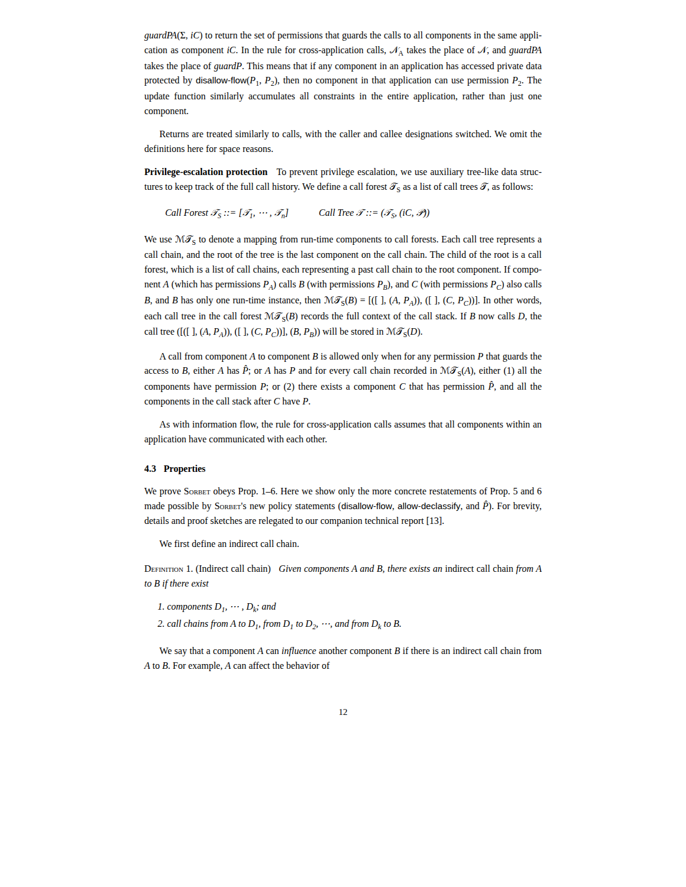guardPA(Σ, iC) to return the set of permissions that guards the calls to all components in the same application as component iC. In the rule for cross-application calls, 𝒩A takes the place of 𝒩, and guardPA takes the place of guardP. This means that if any component in an application has accessed private data protected by disallow-flow(P1, P2), then no component in that application can use permission P2. The update function similarly accumulates all constraints in the entire application, rather than just one component.
Returns are treated similarly to calls, with the caller and callee designations switched. We omit the definitions here for space reasons.
Privilege-escalation protection To prevent privilege escalation, we use auxiliary tree-like data structures to keep track of the full call history. We define a call forest 𝒯S as a list of call trees 𝒯, as follows:
Call Forest 𝒯S ::= [𝒯1, ⋯ , 𝒯n] Call Tree 𝒯 ::= (𝒯S, (iC, 𝒫))
We use ℳ𝒯S to denote a mapping from run-time components to call forests. Each call tree represents a call chain, and the root of the tree is the last component on the call chain. The child of the root is a call forest, which is a list of call chains, each representing a past call chain to the root component. If component A (which has permissions PA) calls B (with permissions PB), and C (with permissions PC) also calls B, and B has only one run-time instance, then ℳ𝒯S(B) = [([ ], (A, PA)), ([ ], (C, PC))]. In other words, each call tree in the call forest ℳ𝒯S(B) records the full context of the call stack. If B now calls D, the call tree ([([ ], (A, PA)), ([ ], (C, PC))], (B, PB)) will be stored in ℳ𝒯S(D).
A call from component A to component B is allowed only when for any permission P that guards the access to B, either A has P̂; or A has P and for every call chain recorded in ℳ𝒯S(A), either (1) all the components have permission P; or (2) there exists a component C that has permission P̂, and all the components in the call stack after C have P.
As with information flow, the rule for cross-application calls assumes that all components within an application have communicated with each other.
4.3 Properties
We prove Sorbet obeys Prop. 1–6. Here we show only the more concrete restatements of Prop. 5 and 6 made possible by Sorbet's new policy statements (disallow-flow, allow-declassify, and P̂). For brevity, details and proof sketches are relegated to our companion technical report [13].
We first define an indirect call chain.
Definition 1. (Indirect call chain) Given components A and B, there exists an indirect call chain from A to B if there exist
components D1, ⋯ , Dk; and
call chains from A to D1, from D1 to D2, ⋯, and from Dk to B.
We say that a component A can influence another component B if there is an indirect call chain from A to B. For example, A can affect the behavior of
12